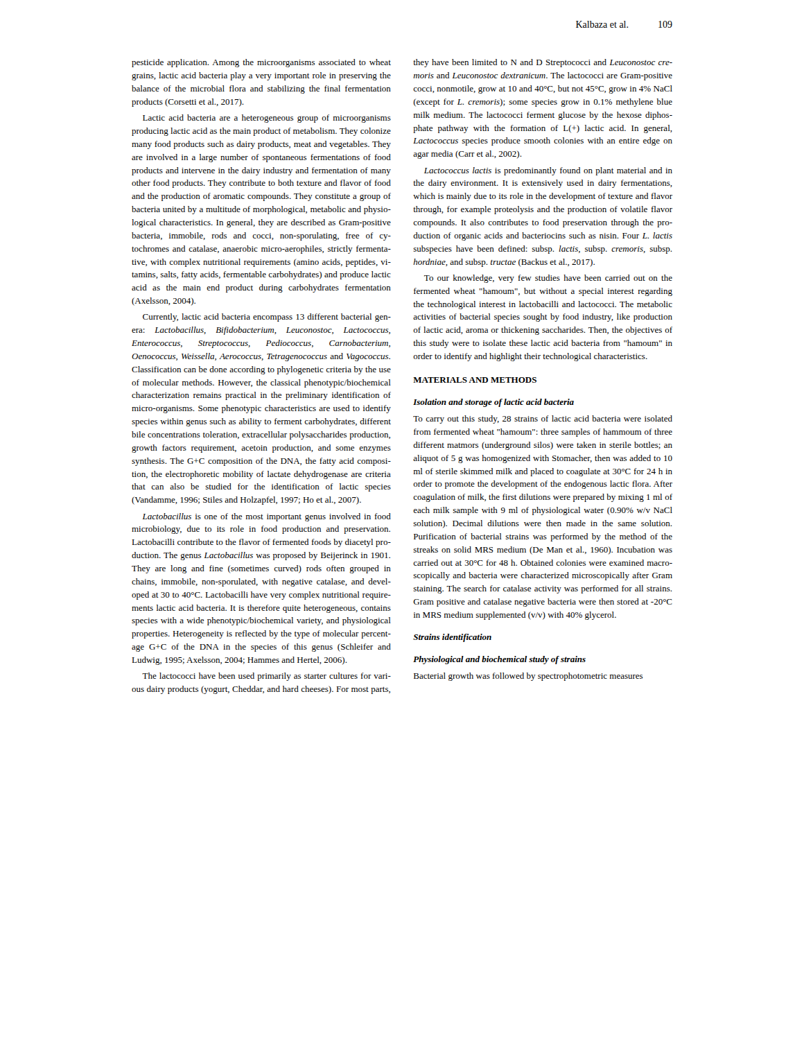Kalbaza et al. 109
pesticide application. Among the microorganisms associated to wheat grains, lactic acid bacteria play a very important role in preserving the balance of the microbial flora and stabilizing the final fermentation products (Corsetti et al., 2017).
Lactic acid bacteria are a heterogeneous group of microorganisms producing lactic acid as the main product of metabolism. They colonize many food products such as dairy products, meat and vegetables. They are involved in a large number of spontaneous fermentations of food products and intervene in the dairy industry and fermentation of many other food products. They contribute to both texture and flavor of food and the production of aromatic compounds. They constitute a group of bacteria united by a multitude of morphological, metabolic and physiological characteristics. In general, they are described as Gram-positive bacteria, immobile, rods and cocci, non-sporulating, free of cytochromes and catalase, anaerobic micro-aerophiles, strictly fermentative, with complex nutritional requirements (amino acids, peptides, vitamins, salts, fatty acids, fermentable carbohydrates) and produce lactic acid as the main end product during carbohydrates fermentation (Axelsson, 2004).
Currently, lactic acid bacteria encompass 13 different bacterial genera: Lactobacillus, Bifidobacterium, Leuconostoc, Lactococcus, Enterococcus, Streptococcus, Pediococcus, Carnobacterium, Oenococcus, Weissella, Aerococcus, Tetragenococcus and Vagococcus. Classification can be done according to phylogenetic criteria by the use of molecular methods. However, the classical phenotypic/biochemical characterization remains practical in the preliminary identification of micro-organisms. Some phenotypic characteristics are used to identify species within genus such as ability to ferment carbohydrates, different bile concentrations toleration, extracellular polysaccharides production, growth factors requirement, acetoin production, and some enzymes synthesis. The G+C composition of the DNA, the fatty acid composition, the electrophoretic mobility of lactate dehydrogenase are criteria that can also be studied for the identification of lactic species (Vandamme, 1996; Stiles and Holzapfel, 1997; Ho et al., 2007).
Lactobacillus is one of the most important genus involved in food microbiology, due to its role in food production and preservation. Lactobacilli contribute to the flavor of fermented foods by diacetyl production. The genus Lactobacillus was proposed by Beijerinck in 1901. They are long and fine (sometimes curved) rods often grouped in chains, immobile, non-sporulated, with negative catalase, and developed at 30 to 40°C. Lactobacilli have very complex nutritional requirements lactic acid bacteria. It is therefore quite heterogeneous, contains species with a wide phenotypic/biochemical variety, and physiological properties. Heterogeneity is reflected by the type of molecular percentage G+C of the DNA in the species of this genus (Schleifer and Ludwig, 1995; Axelsson, 2004; Hammes and Hertel, 2006).
The lactococci have been used primarily as starter cultures for various dairy products (yogurt, Cheddar, and hard cheeses). For most parts, they have been limited to N and D Streptococci and Leuconostoc cremoris and Leuconostoc dextranicum. The lactococci are Gram-positive cocci, nonmotile, grow at 10 and 40°C, but not 45°C, grow in 4% NaCl (except for L. cremoris); some species grow in 0.1% methylene blue milk medium. The lactococci ferment glucose by the hexose diphosphate pathway with the formation of L(+) lactic acid. In general, Lactococcus species produce smooth colonies with an entire edge on agar media (Carr et al., 2002).
Lactococcus lactis is predominantly found on plant material and in the dairy environment. It is extensively used in dairy fermentations, which is mainly due to its role in the development of texture and flavor through, for example proteolysis and the production of volatile flavor compounds. It also contributes to food preservation through the production of organic acids and bacteriocins such as nisin. Four L. lactis subspecies have been defined: subsp. lactis, subsp. cremoris, subsp. hordniae, and subsp. tructae (Backus et al., 2017).
To our knowledge, very few studies have been carried out on the fermented wheat "hamoum", but without a special interest regarding the technological interest in lactobacilli and lactococci. The metabolic activities of bacterial species sought by food industry, like production of lactic acid, aroma or thickening saccharides. Then, the objectives of this study were to isolate these lactic acid bacteria from "hamoum" in order to identify and highlight their technological characteristics.
Materials and Methods
Isolation and storage of lactic acid bacteria
To carry out this study, 28 strains of lactic acid bacteria were isolated from fermented wheat "hamoum": three samples of hammoum of three different matmors (underground silos) were taken in sterile bottles; an aliquot of 5 g was homogenized with Stomacher, then was added to 10 ml of sterile skimmed milk and placed to coagulate at 30°C for 24 h in order to promote the development of the endogenous lactic flora. After coagulation of milk, the first dilutions were prepared by mixing 1 ml of each milk sample with 9 ml of physiological water (0.90% w/v NaCl solution). Decimal dilutions were then made in the same solution. Purification of bacterial strains was performed by the method of the streaks on solid MRS medium (De Man et al., 1960). Incubation was carried out at 30°C for 48 h. Obtained colonies were examined macroscopically and bacteria were characterized microscopically after Gram staining. The search for catalase activity was performed for all strains. Gram positive and catalase negative bacteria were then stored at -20°C in MRS medium supplemented (v/v) with 40% glycerol.
Strains identification
Physiological and biochemical study of strains
Bacterial growth was followed by spectrophotometric measures